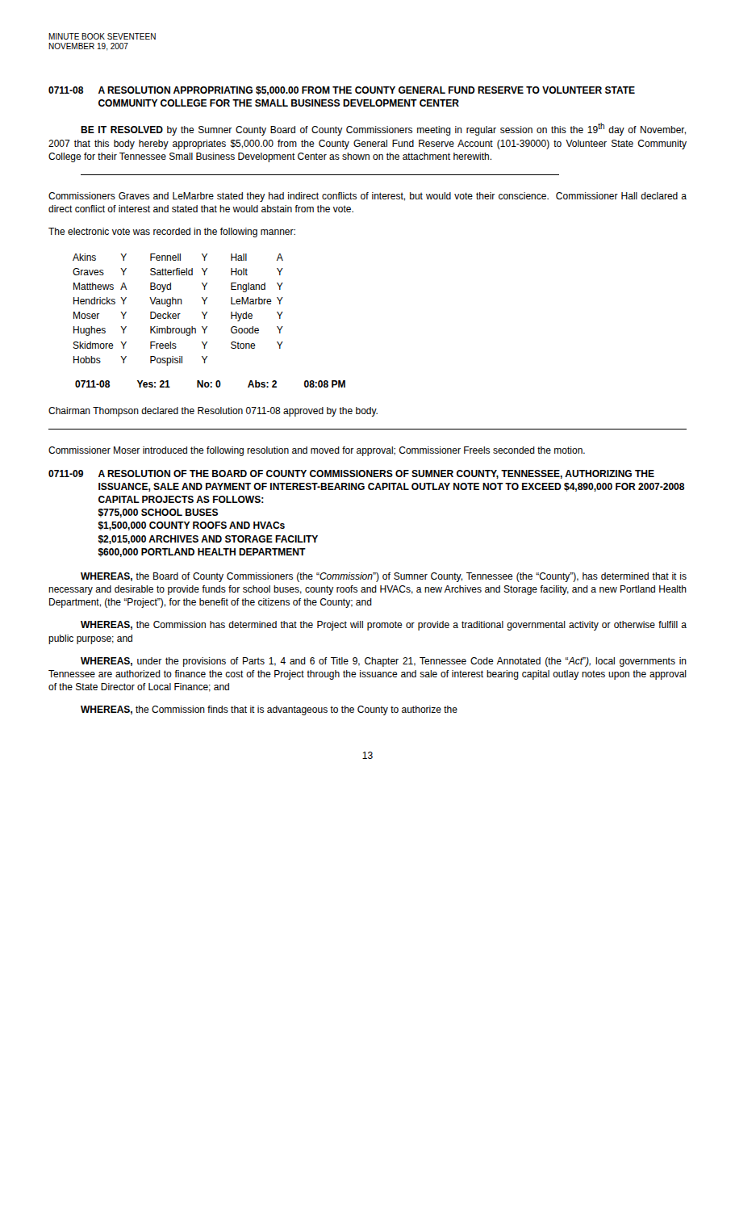MINUTE BOOK SEVENTEEN
NOVEMBER 19, 2007
0711-08 A RESOLUTION APPROPRIATING $5,000.00 FROM THE COUNTY GENERAL FUND RESERVE TO VOLUNTEER STATE COMMUNITY COLLEGE FOR THE SMALL BUSINESS DEVELOPMENT CENTER
BE IT RESOLVED by the Sumner County Board of County Commissioners meeting in regular session on this the 19th day of November, 2007 that this body hereby appropriates $5,000.00 from the County General Fund Reserve Account (101-39000) to Volunteer State Community College for their Tennessee Small Business Development Center as shown on the attachment herewith.
Commissioners Graves and LeMarbre stated they had indirect conflicts of interest, but would vote their conscience. Commissioner Hall declared a direct conflict of interest and stated that he would abstain from the vote.
The electronic vote was recorded in the following manner:
| Akins | Y | Fennell | Y | Hall | A |
| Graves | Y | Satterfield | Y | Holt | Y |
| Matthews | A | Boyd | Y | England | Y |
| Hendricks | Y | Vaughn | Y | LeMarbre | Y |
| Moser | Y | Decker | Y | Hyde | Y |
| Hughes | Y | Kimbrough | Y | Goode | Y |
| Skidmore | Y | Freels | Y | Stone | Y |
| Hobbs | Y | Pospisil | Y | | |
| 0711-08 | Yes: 21 | No: 0 | Abs: 2 | 08:08 PM |
Chairman Thompson declared the Resolution 0711-08 approved by the body.
Commissioner Moser introduced the following resolution and moved for approval; Commissioner Freels seconded the motion.
0711-09 A RESOLUTION OF THE BOARD OF COUNTY COMMISSIONERS OF SUMNER COUNTY, TENNESSEE, AUTHORIZING THE ISSUANCE, SALE AND PAYMENT OF INTEREST-BEARING CAPITAL OUTLAY NOTE NOT TO EXCEED $4,890,000 FOR 2007-2008 CAPITAL PROJECTS AS FOLLOWS:
$775,000 SCHOOL BUSES
$1,500,000 COUNTY ROOFS AND HVACs
$2,015,000 ARCHIVES AND STORAGE FACILITY
$600,000 PORTLAND HEALTH DEPARTMENT
WHEREAS, the Board of County Commissioners (the “Commission”) of Sumner County, Tennessee (the “County”), has determined that it is necessary and desirable to provide funds for school buses, county roofs and HVACs, a new Archives and Storage facility, and a new Portland Health Department, (the “Project”), for the benefit of the citizens of the County; and
WHEREAS, the Commission has determined that the Project will promote or provide a traditional governmental activity or otherwise fulfill a public purpose; and
WHEREAS, under the provisions of Parts 1, 4 and 6 of Title 9, Chapter 21, Tennessee Code Annotated (the “Act”), local governments in Tennessee are authorized to finance the cost of the Project through the issuance and sale of interest bearing capital outlay notes upon the approval of the State Director of Local Finance; and
WHEREAS, the Commission finds that it is advantageous to the County to authorize the
13